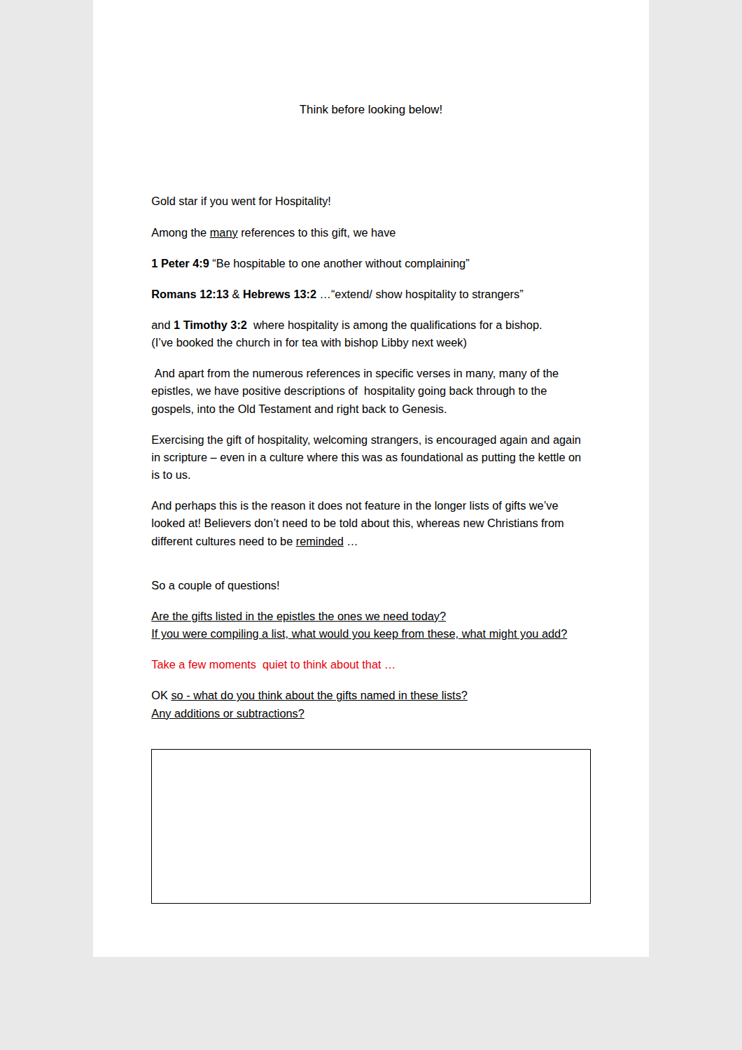Think before looking below!
Gold star if you went for Hospitality!
Among the many references to this gift, we have
1 Peter 4:9 “Be hospitable to one another without complaining”
Romans 12:13 & Hebrews 13:2 …“extend/ show hospitality to strangers”
and 1 Timothy 3:2 where hospitality is among the qualifications for a bishop.
(I’ve booked the church in for tea with bishop Libby next week)
And apart from the numerous references in specific verses in many, many of the epistles, we have positive descriptions of hospitality going back through to the gospels, into the Old Testament and right back to Genesis.
Exercising the gift of hospitality, welcoming strangers, is encouraged again and again in scripture – even in a culture where this was as foundational as putting the kettle on is to us.
And perhaps this is the reason it does not feature in the longer lists of gifts we’ve looked at! Believers don’t need to be told about this, whereas new Christians from different cultures need to be reminded …
So a couple of questions!
Are the gifts listed in the epistles the ones we need today?
If you were compiling a list, what would you keep from these, what might you add?
Take a few moments quiet to think about that …
OK so - what do you think about the gifts named in these lists?
Any additions or subtractions?